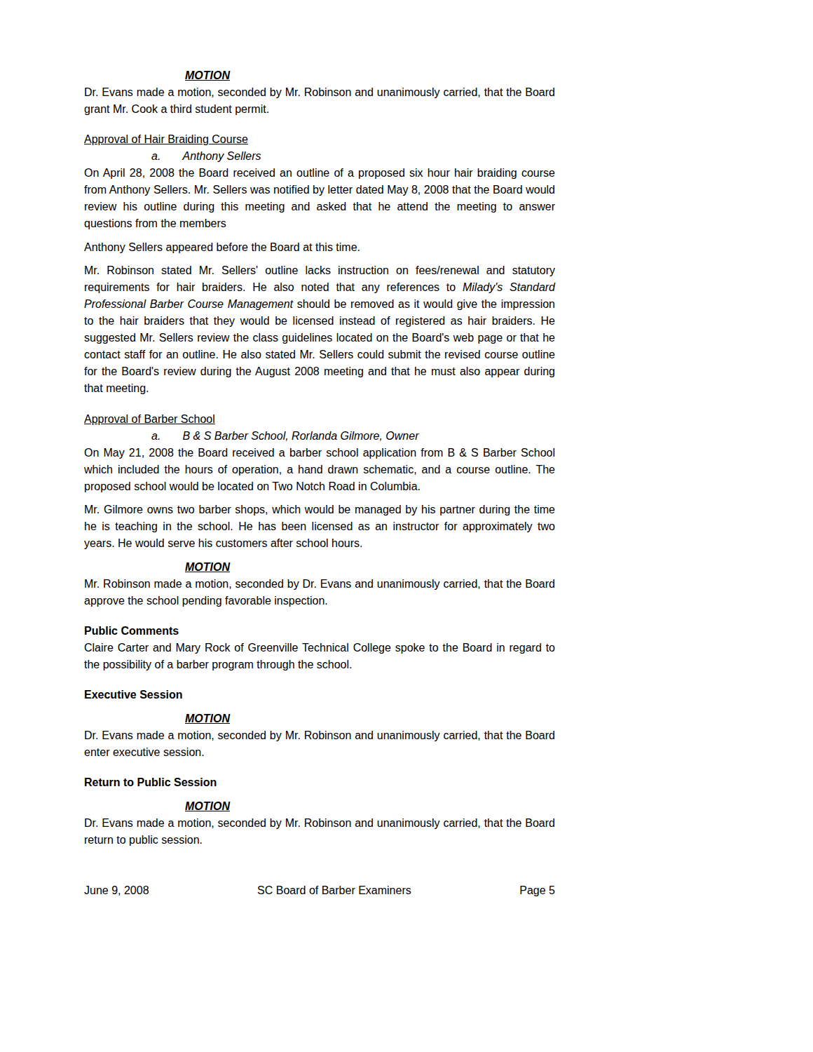MOTION
Dr. Evans made a motion, seconded by Mr. Robinson and unanimously carried, that the Board grant Mr. Cook a third student permit.
Approval of Hair Braiding Course
a. Anthony Sellers
On April 28, 2008 the Board received an outline of a proposed six hour hair braiding course from Anthony Sellers. Mr. Sellers was notified by letter dated May 8, 2008 that the Board would review his outline during this meeting and asked that he attend the meeting to answer questions from the members
Anthony Sellers appeared before the Board at this time.
Mr. Robinson stated Mr. Sellers' outline lacks instruction on fees/renewal and statutory requirements for hair braiders. He also noted that any references to Milady's Standard Professional Barber Course Management should be removed as it would give the impression to the hair braiders that they would be licensed instead of registered as hair braiders. He suggested Mr. Sellers review the class guidelines located on the Board's web page or that he contact staff for an outline. He also stated Mr. Sellers could submit the revised course outline for the Board's review during the August 2008 meeting and that he must also appear during that meeting.
Approval of Barber School
a. B & S Barber School, Rorlanda Gilmore, Owner
On May 21, 2008 the Board received a barber school application from B & S Barber School which included the hours of operation, a hand drawn schematic, and a course outline. The proposed school would be located on Two Notch Road in Columbia.
Mr. Gilmore owns two barber shops, which would be managed by his partner during the time he is teaching in the school. He has been licensed as an instructor for approximately two years. He would serve his customers after school hours.
MOTION
Mr. Robinson made a motion, seconded by Dr. Evans and unanimously carried, that the Board approve the school pending favorable inspection.
Public Comments
Claire Carter and Mary Rock of Greenville Technical College spoke to the Board in regard to the possibility of a barber program through the school.
Executive Session
MOTION
Dr. Evans made a motion, seconded by Mr. Robinson and unanimously carried, that the Board enter executive session.
Return to Public Session
MOTION
Dr. Evans made a motion, seconded by Mr. Robinson and unanimously carried, that the Board return to public session.
June 9, 2008 SC Board of Barber Examiners Page 5